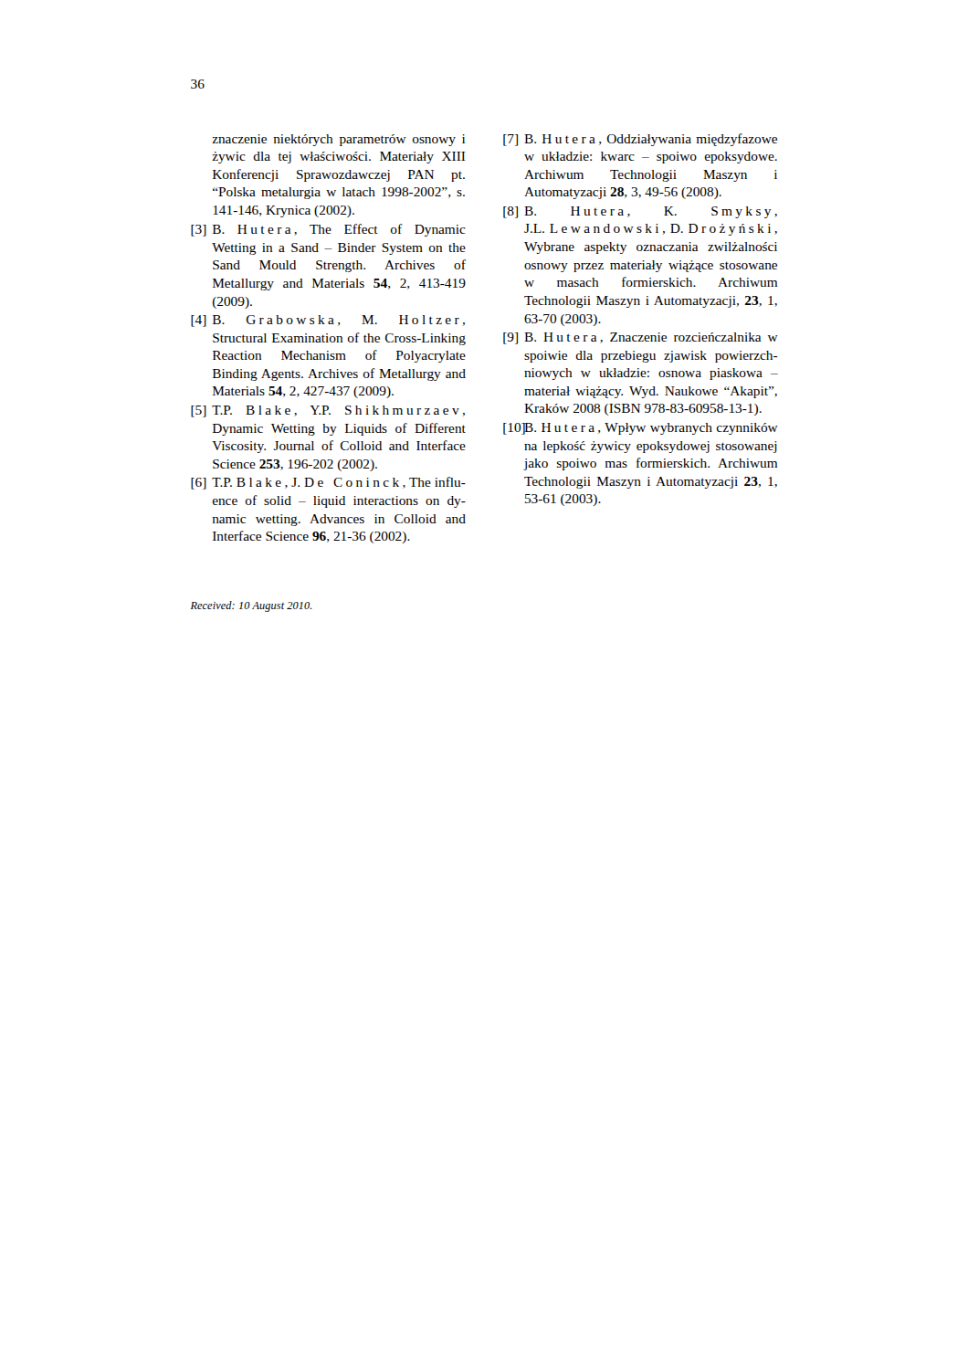36
znaczenie niektórych parametrów osnowy i żywic dla tej właściwości. Materiały XIII Konferencji Sprawozdawczej PAN pt. “Polska metalurgia w latach 1998-2002”, s. 141-146, Krynica (2002).
[3] B. Hutera, The Effect of Dynamic Wetting in a Sand – Binder System on the Sand Mould Strength. Archives of Metallurgy and Materials 54, 2, 413-419 (2009).
[4] B. Grabowska, M. Holtzer, Structural Examination of the Cross-Linking Reaction Mechanism of Polyacrylate Binding Agents. Archives of Metallurgy and Materials 54, 2, 427-437 (2009).
[5] T.P. Blake, Y.P. Shikhmurzaev, Dynamic Wetting by Liquids of Different Viscosity. Journal of Colloid and Interface Science 253, 196-202 (2002).
[6] T.P. Blake, J. De Coninck, The influence of solid – liquid interactions on dynamic wetting. Advances in Colloid and Interface Science 96, 21-36 (2002).
Received: 10 August 2010.
[7] B. Hutera, Oddziaływania międzyfazowe w układzie: kwarc – spoiwo epoksydowe. Archiwum Technologii Maszyn i Automatyzacji 28, 3, 49-56 (2008).
[8] B. Hutera, K. Smyksy, J.L. Lewandowski, D. Drożyński, Wybrane aspekty oznaczania zwilżalności osnowy przez materiały wiążące stosowane w masach formierskich. Archiwum Technologii Maszyn i Automatyzacji, 23, 1, 63-70 (2003).
[9] B. Hutera, Znaczenie rozcieńczalnika w spoiwie dla przebiegu zjawisk powierzchniowych w układzie: osnowa piaskowa – materiał wiążący. Wyd. Naukowe “Akapit”, Kraków 2008 (ISBN 978-83-60958-13-1).
[10] B. Hutera, Wpływ wybranych czynników na lepkość żywicy epoksydowej stosowanej jako spoiwo mas formierskich. Archiwum Technologii Maszyn i Automatyzacji 23, 1, 53-61 (2003).